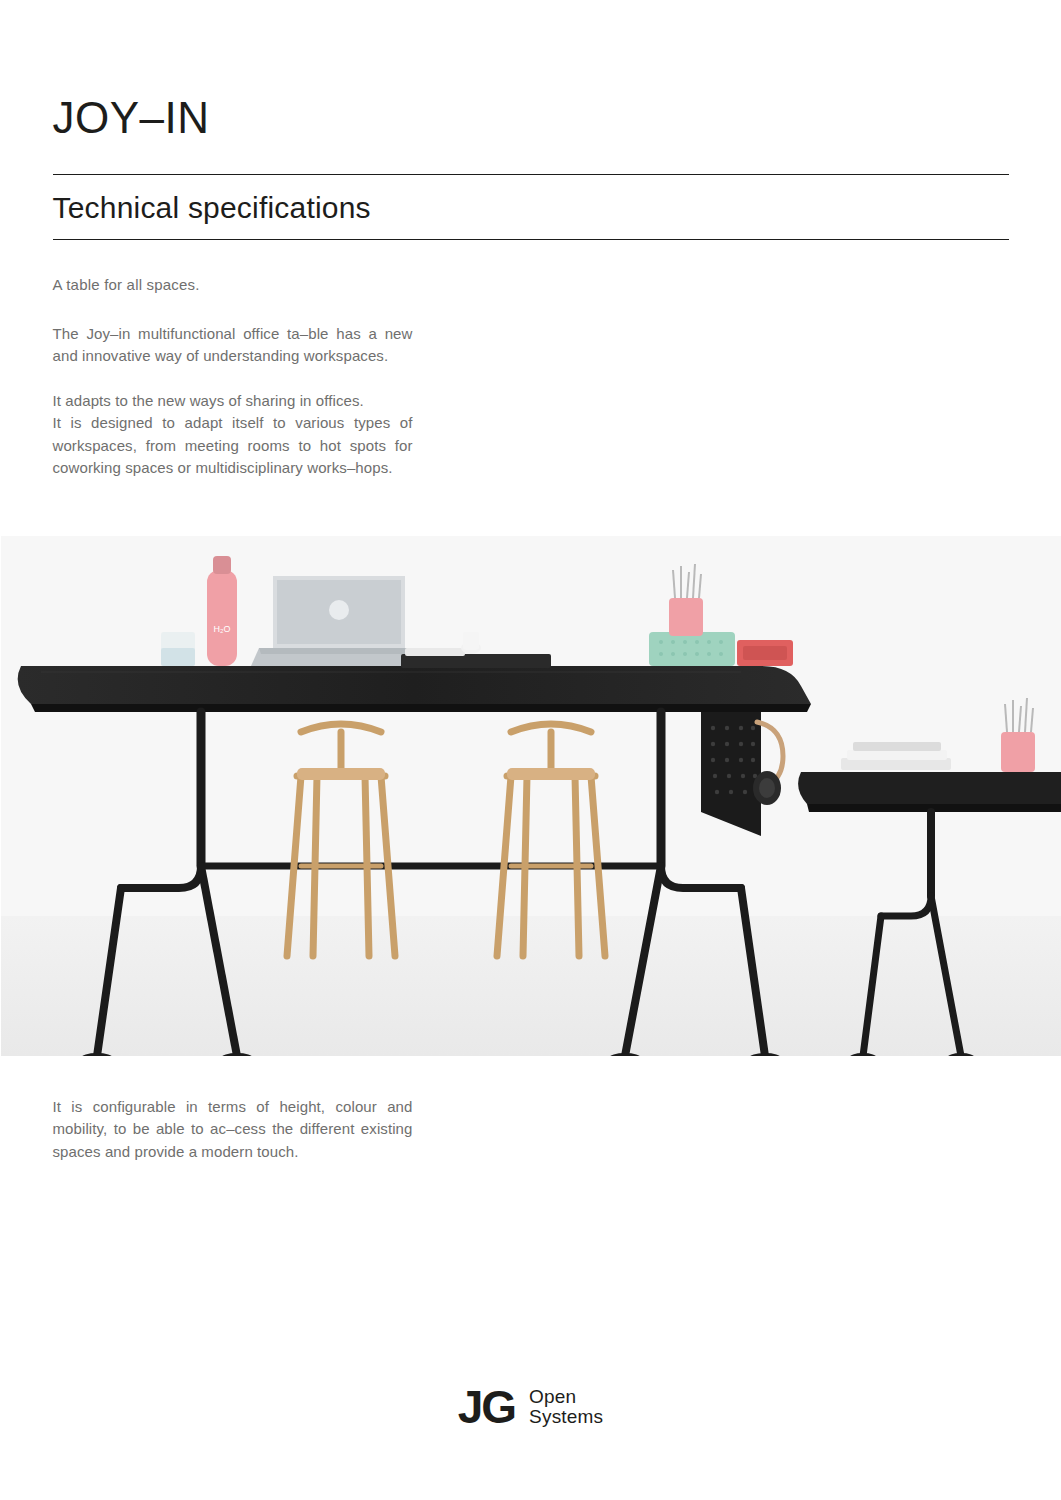JOY–IN
Technical specifications
A table for all spaces.
The Joy–in multifunctional office ta–ble has a new and innovative way of understanding workspaces.
It adapts to the new ways of sharing in offices.
It is designed to adapt itself to various types of workspaces, from meeting rooms to hot spots for coworking spaces or multidisciplinary works–hops.
H₂O
It is configurable in terms of height, colour and mobility, to be able to ac–cess the different existing spaces and provide a modern touch.
JG
Open
Systems